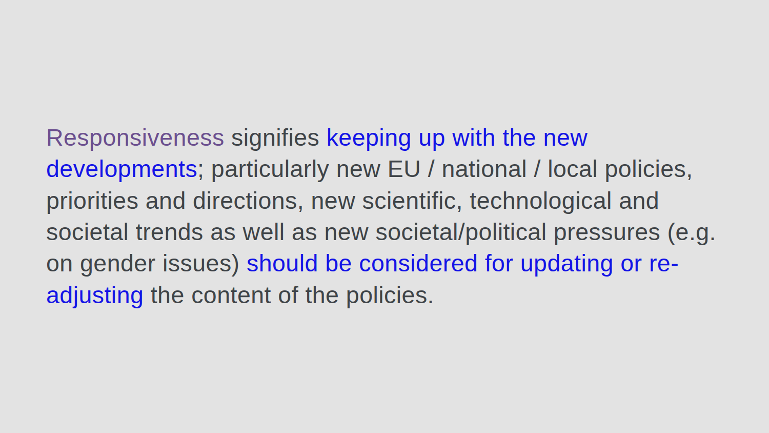Responsiveness signifies keeping up with the new developments; particularly new EU / national / local policies, priorities and directions, new scientific, technological and societal trends as well as new societal/political pressures (e.g. on gender issues) should be considered for updating or re-adjusting the content of the policies.